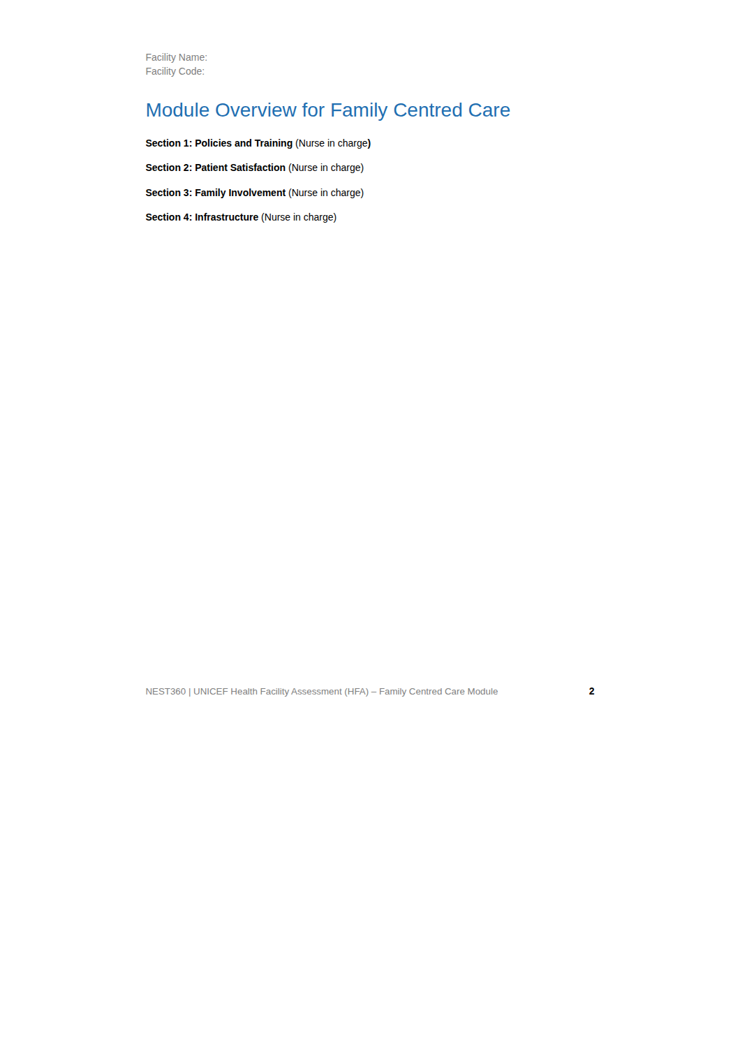Facility Name:
Facility Code:
Module Overview for Family Centred Care
Section 1: Policies and Training (Nurse in charge)
Section 2: Patient Satisfaction (Nurse in charge)
Section 3: Family Involvement (Nurse in charge)
Section 4: Infrastructure (Nurse in charge)
NEST360 | UNICEF Health Facility Assessment (HFA) – Family Centred Care Module 2